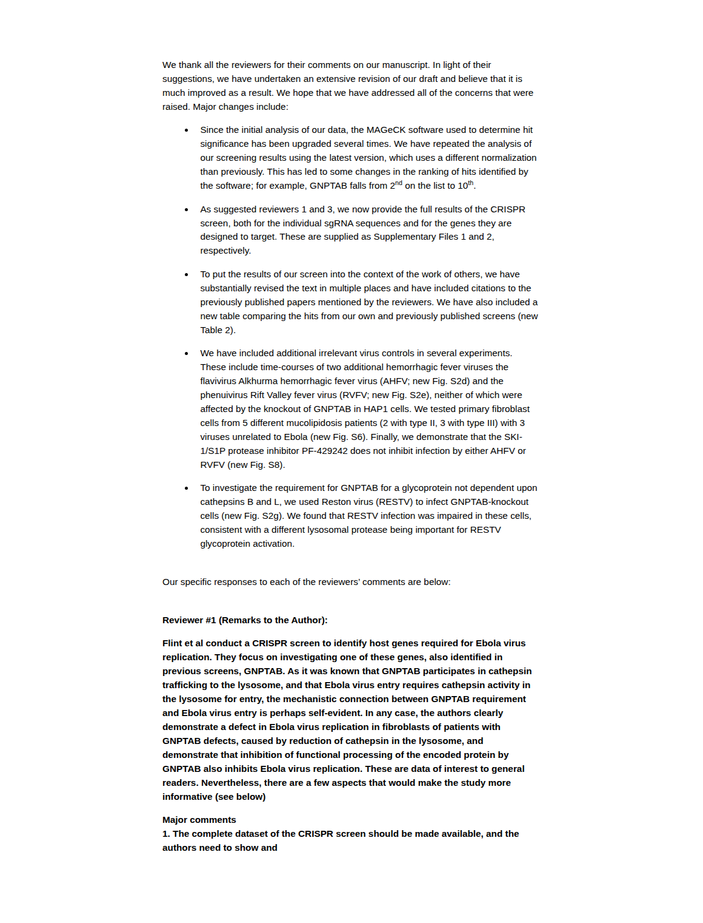We thank all the reviewers for their comments on our manuscript. In light of their suggestions, we have undertaken an extensive revision of our draft and believe that it is much improved as a result. We hope that we have addressed all of the concerns that were raised. Major changes include:
Since the initial analysis of our data, the MAGeCK software used to determine hit significance has been upgraded several times. We have repeated the analysis of our screening results using the latest version, which uses a different normalization than previously. This has led to some changes in the ranking of hits identified by the software; for example, GNPTAB falls from 2nd on the list to 10th.
As suggested reviewers 1 and 3, we now provide the full results of the CRISPR screen, both for the individual sgRNA sequences and for the genes they are designed to target. These are supplied as Supplementary Files 1 and 2, respectively.
To put the results of our screen into the context of the work of others, we have substantially revised the text in multiple places and have included citations to the previously published papers mentioned by the reviewers. We have also included a new table comparing the hits from our own and previously published screens (new Table 2).
We have included additional irrelevant virus controls in several experiments. These include time-courses of two additional hemorrhagic fever viruses the flavivirus Alkhurma hemorrhagic fever virus (AHFV; new Fig. S2d) and the phenuivirus Rift Valley fever virus (RVFV; new Fig. S2e), neither of which were affected by the knockout of GNPTAB in HAP1 cells. We tested primary fibroblast cells from 5 different mucolipidosis patients (2 with type II, 3 with type III) with 3 viruses unrelated to Ebola (new Fig. S6). Finally, we demonstrate that the SKI-1/S1P protease inhibitor PF-429242 does not inhibit infection by either AHFV or RVFV (new Fig. S8).
To investigate the requirement for GNPTAB for a glycoprotein not dependent upon cathepsins B and L, we used Reston virus (RESTV) to infect GNPTAB-knockout cells (new Fig. S2g). We found that RESTV infection was impaired in these cells, consistent with a different lysosomal protease being important for RESTV glycoprotein activation.
Our specific responses to each of the reviewers’ comments are below:
Reviewer #1 (Remarks to the Author):
Flint et al conduct a CRISPR screen to identify host genes required for Ebola virus replication. They focus on investigating one of these genes, also identified in previous screens, GNPTAB. As it was known that GNPTAB participates in cathepsin trafficking to the lysosome, and that Ebola virus entry requires cathepsin activity in the lysosome for entry, the mechanistic connection between GNPTAB requirement and Ebola virus entry is perhaps self-evident. In any case, the authors clearly demonstrate a defect in Ebola virus replication in fibroblasts of patients with GNPTAB defects, caused by reduction of cathepsin in the lysosome, and demonstrate that inhibition of functional processing of the encoded protein by GNPTAB also inhibits Ebola virus replication. These are data of interest to general readers. Nevertheless, there are a few aspects that would make the study more informative (see below)
Major comments
1. The complete dataset of the CRISPR screen should be made available, and the authors need to show and